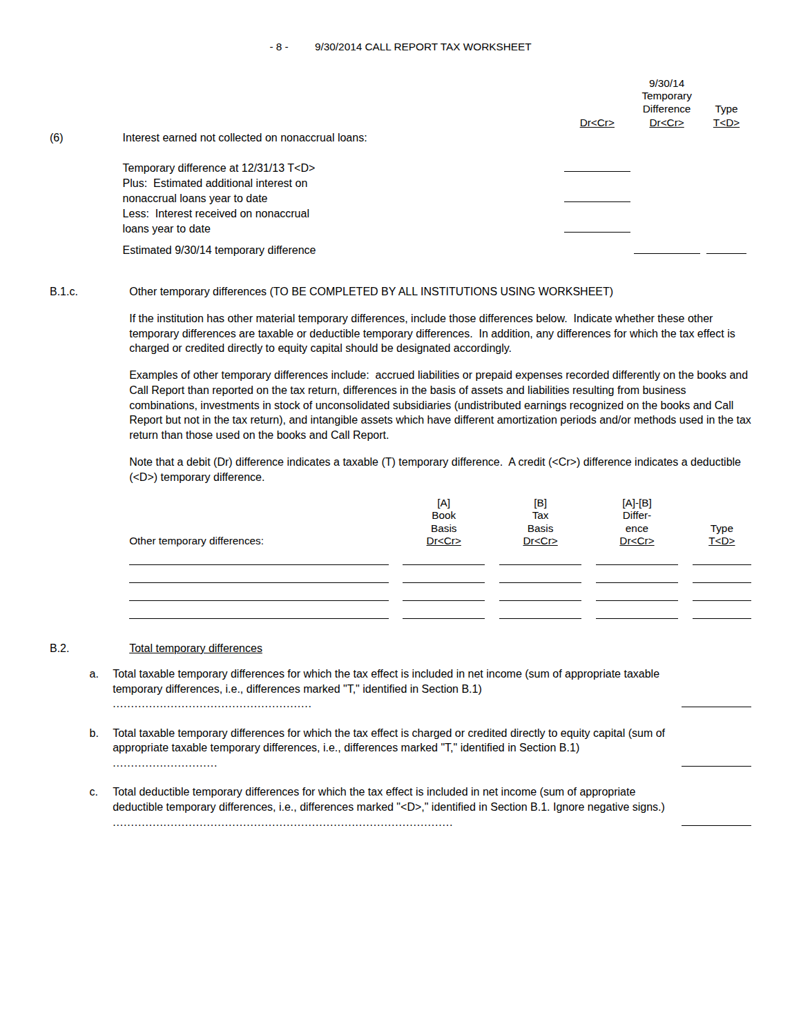- 8 -9/30/2014 CALL REPORT TAX WORKSHEET
| | | | 9/30/14 Temporary Difference | Type |
| | | Dr<Cr> | Dr<Cr> | T<D> |
| (6) | Interest earned not collected on nonaccrual loans: | | | |
| | Temporary difference at 12/31/13 T<D> | | | |
| | Plus: Estimated additional interest on | | | |
| | nonaccrual loans year to date | | | |
| | Less: Interest received on nonaccrual | | | |
| | loans year to date | | | |
| | Estimated 9/30/14 temporary difference | | | |
B.1.c.
Other temporary differences (TO BE COMPLETED BY ALL INSTITUTIONS USING WORKSHEET)
If the institution has other material temporary differences, include those differences below. Indicate whether these other temporary differences are taxable or deductible temporary differences. In addition, any differences for which the tax effect is charged or credited directly to equity capital should be designated accordingly.
Examples of other temporary differences include: accrued liabilities or prepaid expenses recorded differently on the books and Call Report than reported on the tax return, differences in the basis of assets and liabilities resulting from business combinations, investments in stock of unconsolidated subsidiaries (undistributed earnings recognized on the books and Call Report but not in the tax return), and intangible assets which have different amortization periods and/or methods used in the tax return than those used on the books and Call Report.
Note that a debit (Dr) difference indicates a taxable (T) temporary difference. A credit (<Cr>) difference indicates a deductible (<D>) temporary difference.
| | | [A] Book Basis | | [B] Tax Basis | | [A]-[B] Differ- ence | | Type |
| Other temporary differences: | | Dr<Cr> | | Dr<Cr> | | Dr<Cr> | | T<D> |
B.2.
Total temporary differences
a.
Total taxable temporary differences for which the tax effect is included in net income (sum of appropriate taxable temporary differences, i.e., differences marked "T," identified in Section B.1) .......................................................
b.
Total taxable temporary differences for which the tax effect is charged or credited directly to equity capital (sum of appropriate taxable temporary differences, i.e., differences marked "T," identified in Section B.1) .............................
c.
Total deductible temporary differences for which the tax effect is included in net income (sum of appropriate deductible temporary differences, i.e., differences marked "<D>," identified in Section B.1. Ignore negative signs.) ..............................................................................................